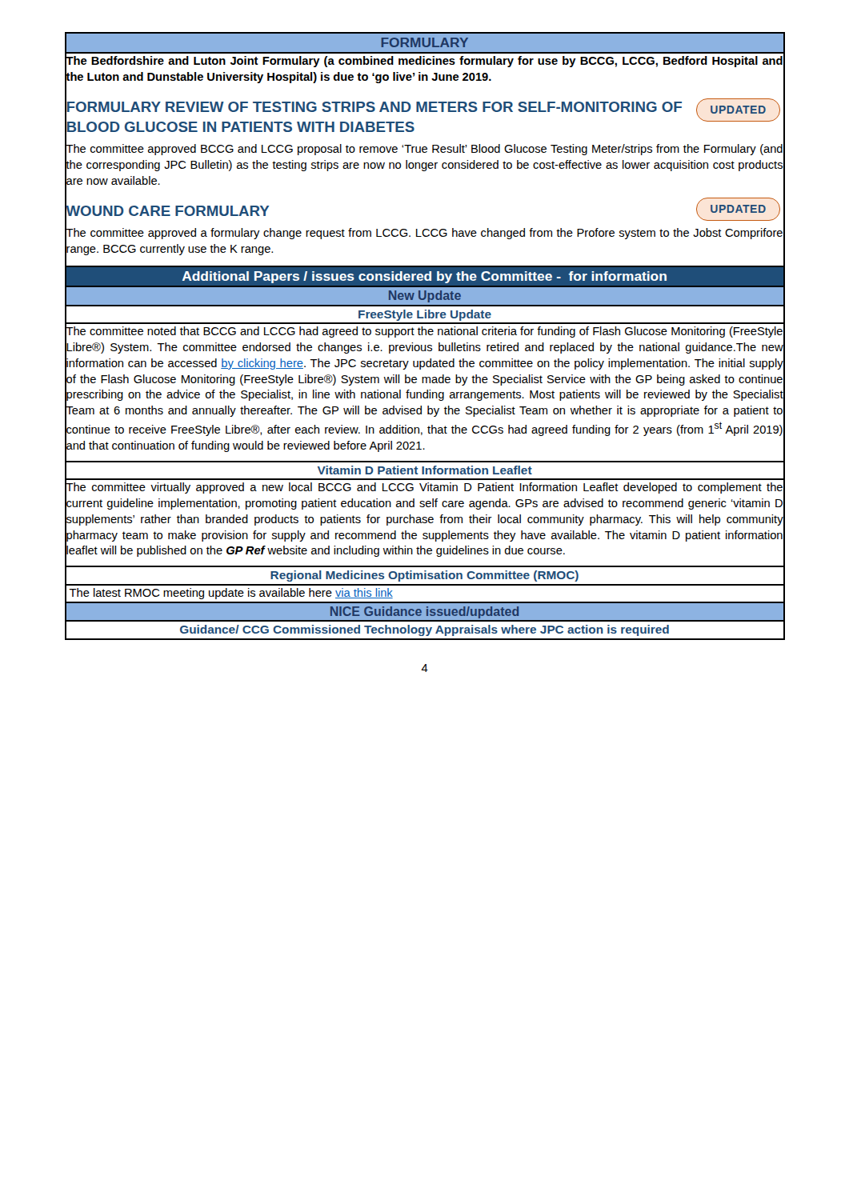| FORMULARY |
| The Bedfordshire and Luton Joint Formulary (a combined medicines formulary for use by BCCG, LCCG, Bedford Hospital and the Luton and Dunstable University Hospital) is due to ‘go live’ in June 2019. UPDATED Formulary review of testing strips and meters for self-monitoring of blood glucose in patients with diabetes The committee approved BCCG and LCCG proposal to remove ‘True Result’ Blood Glucose Testing Meter/strips from the Formulary (and the corresponding JPC Bulletin) as the testing strips are now no longer considered to be cost-effective as lower acquisition cost products are now available. UPDATED Wound Care Formulary The committee approved a formulary change request from LCCG. LCCG have changed from the Profore system to the Jobst Comprifore range. BCCG currently use the K range. |
| Additional Papers / issues considered by the Committee - for information |
| New Update |
| FreeStyle Libre Update |
| The committee noted that BCCG and LCCG had agreed to support the national criteria for funding of Flash Glucose Monitoring (FreeStyle Libre®) System. The committee endorsed the changes i.e. previous bulletins retired and replaced by the national guidance.The new information can be accessed by clicking here . The JPC secretary updated the committee on the policy implementation. The initial supply of the Flash Glucose Monitoring (FreeStyle Libre®) System will be made by the Specialist Service with the GP being asked to continue prescribing on the advice of the Specialist, in line with national funding arrangements. Most patients will be reviewed by the Specialist Team at 6 months and annually thereafter. The GP will be advised by the Specialist Team on whether it is appropriate for a patient to continue to receive FreeStyle Libre®, after each review. In addition, that the CCGs had agreed funding for 2 years (from 1 st April 2019) and that continuation of funding would be reviewed before April 2021. |
| Vitamin D Patient Information Leaflet |
| The committee virtually approved a new local BCCG and LCCG Vitamin D Patient Information Leaflet developed to complement the current guideline implementation, promoting patient education and self care agenda. GPs are advised to recommend generic ‘vitamin D supplements’ rather than branded products to patients for purchase from their local community pharmacy. This will help community pharmacy team to make provision for supply and recommend the supplements they have available. The vitamin D patient information leaflet will be published on the GP Ref website and including within the guidelines in due course. |
| Regional Medicines Optimisation Committee (RMOC) |
| The latest RMOC meeting update is available here via this link |
| NICE Guidance issued/updated |
| Guidance/ CCG Commissioned Technology Appraisals where JPC action is required |
4